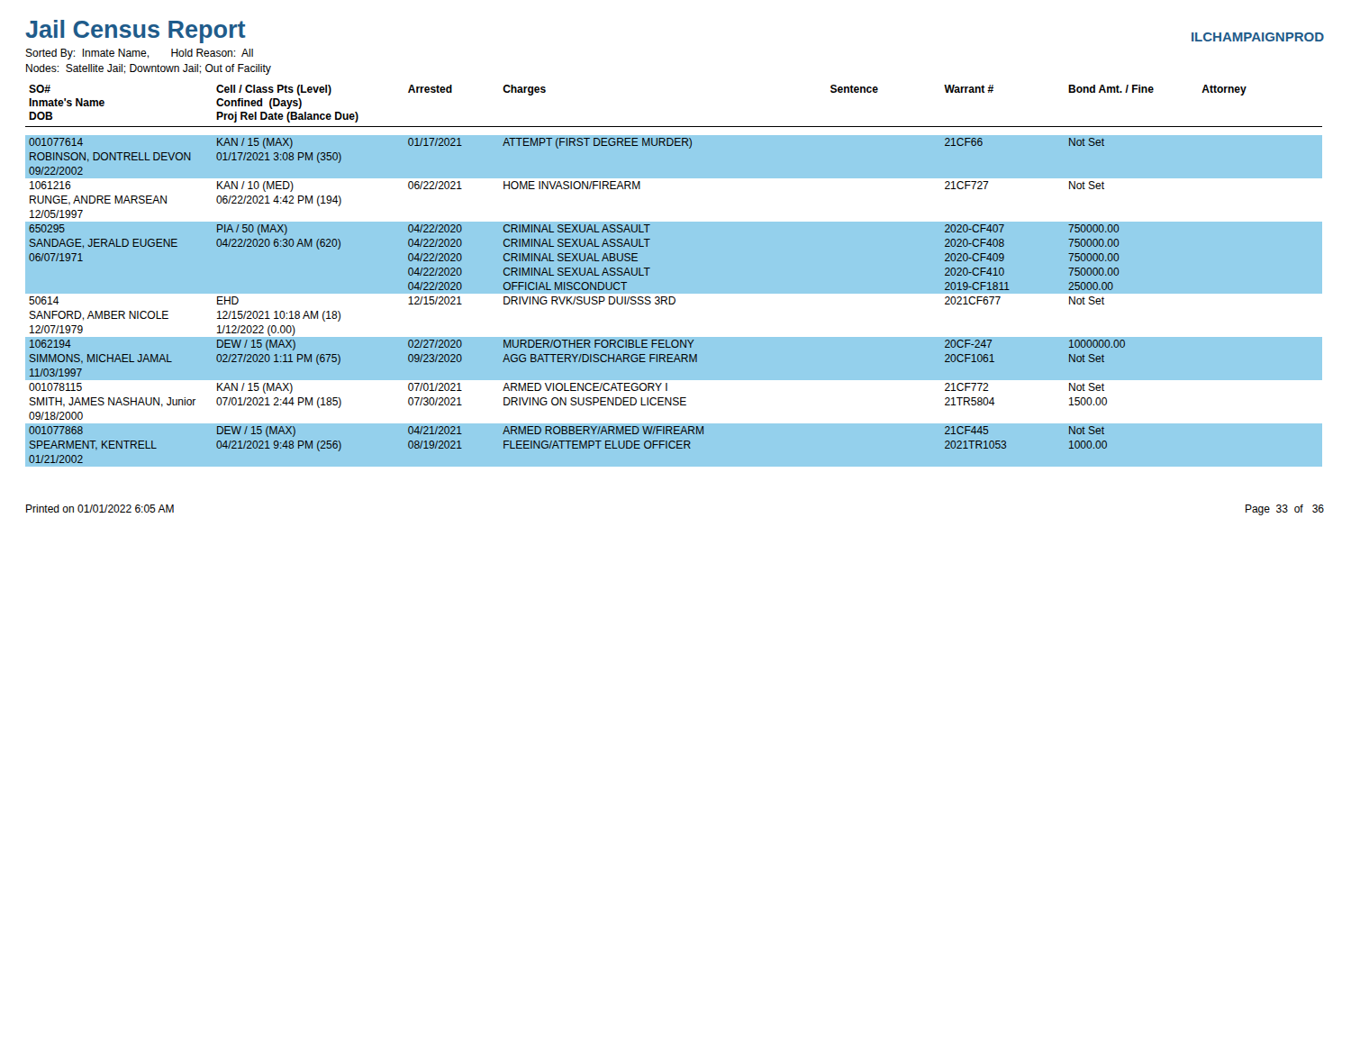ILCHAMPAIGNPROD
Jail Census Report
Sorted By: Inmate Name, Hold Reason: All
Nodes: Satellite Jail; Downtown Jail; Out of Facility
| SO# | Cell / Class Pts (Level) | Arrested | Charges | Sentence | Warrant # | Bond Amt. / Fine | Attorney |
| --- | --- | --- | --- | --- | --- | --- | --- |
| Inmate's Name | Confined (Days) | | | | | | |
| DOB | Proj Rel Date (Balance Due) | | | | | | |
| 001077614 | KAN / 15 (MAX) | 01/17/2021 | ATTEMPT (FIRST DEGREE MURDER) | | 21CF66 | Not Set | |
| ROBINSON, DONTRELL DEVON | 01/17/2021 3:08 PM (350) | | | | | | |
| 09/22/2002 | | | | | | | |
| 1061216 | KAN / 10 (MED) | 06/22/2021 | HOME INVASION/FIREARM | | 21CF727 | Not Set | |
| RUNGE, ANDRE MARSEAN | 06/22/2021 4:42 PM (194) | | | | | | |
| 12/05/1997 | | | | | | | |
| 650295 | PIA / 50 (MAX) | 04/22/2020 | CRIMINAL SEXUAL ASSAULT | | 2020-CF407 | 750000.00 | |
| SANDAGE, JERALD EUGENE | 04/22/2020 6:30 AM (620) | 04/22/2020 | CRIMINAL SEXUAL ASSAULT | | 2020-CF408 | 750000.00 | |
| 06/07/1971 | | 04/22/2020 | CRIMINAL SEXUAL ABUSE | | 2020-CF409 | 750000.00 | |
| | | 04/22/2020 | CRIMINAL SEXUAL ASSAULT | | 2020-CF410 | 750000.00 | |
| | | 04/22/2020 | OFFICIAL MISCONDUCT | | 2019-CF1811 | 25000.00 | |
| 50614 | EHD | 12/15/2021 | DRIVING RVK/SUSP DUI/SSS 3RD | | 2021CF677 | Not Set | |
| SANFORD, AMBER NICOLE | 12/15/2021 10:18 AM (18) | | | | | | |
| 12/07/1979 | 1/12/2022 (0.00) | | | | | | |
| 1062194 | DEW / 15 (MAX) | 02/27/2020 | MURDER/OTHER FORCIBLE FELONY | | 20CF-247 | 1000000.00 | |
| SIMMONS, MICHAEL JAMAL | 02/27/2020 1:11 PM (675) | 09/23/2020 | AGG BATTERY/DISCHARGE FIREARM | | 20CF1061 | Not Set | |
| 11/03/1997 | | | | | | | |
| 001078115 | KAN / 15 (MAX) | 07/01/2021 | ARMED VIOLENCE/CATEGORY I | | 21CF772 | Not Set | |
| SMITH, JAMES NASHAUN, Junior | 07/01/2021 2:44 PM (185) | 07/30/2021 | DRIVING ON SUSPENDED LICENSE | | 21TR5804 | 1500.00 | |
| 09/18/2000 | | | | | | | |
| 001077868 | DEW / 15 (MAX) | 04/21/2021 | ARMED ROBBERY/ARMED W/FIREARM | | 21CF445 | Not Set | |
| SPEARMENT, KENTRELL | 04/21/2021 9:48 PM (256) | 08/19/2021 | FLEEING/ATTEMPT ELUDE OFFICER | | 2021TR1053 | 1000.00 | |
| 01/21/2002 | | | | | | | |
Printed on 01/01/2022 6:05 AM Page 33 of 36